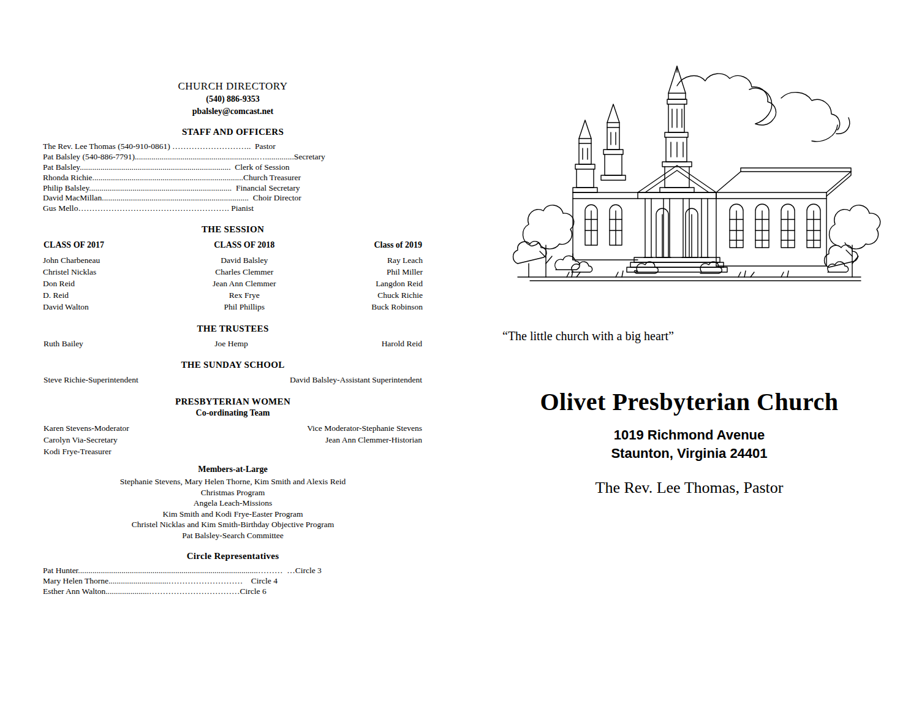CHURCH DIRECTORY
(540) 886-9353
pbalsley@comcast.net
STAFF AND OFFICERS
The Rev. Lee Thomas (540-910-0861) ……………………….. Pastor
Pat Balsley (540-886-7791)...........................................................…..............Secretary
Pat Balsley......................................................................... Clerk of Session
Rhonda Richie.........................................................................Church Treasurer
Philip Balsley..................................................................... Financial Secretary
David MacMillan....................................................................... Choir Director
Gus Mello………………………………………………. Pianist
THE SESSION
| CLASS OF 2017 | CLASS OF 2018 | Class of 2019 |
| --- | --- | --- |
| John Charbeneau | David Balsley | Ray Leach |
| Christel Nicklas | Charles Clemmer | Phil Miller |
| Don Reid | Jean Ann Clemmer | Langdon Reid |
| D. Reid | Rex Frye | Chuck Richie |
| David Walton | Phil Phillips | Buck Robinson |
THE TRUSTEES
| Ruth Bailey | Joe Hemp | Harold Reid |
THE SUNDAY SCHOOL
| Steve Richie-Superintendent | David Balsley-Assistant Superintendent |
PRESBYTERIAN WOMEN
Co-ordinating Team
| Karen Stevens-Moderator | Vice Moderator-Stephanie Stevens |
| Carolyn Via-Secretary | Jean Ann Clemmer-Historian |
| Kodi Frye-Treasurer | |
Members-at-Large
Stephanie Stevens, Mary Helen Thorne, Kim Smith and Alexis Reid
Christmas Program
Angela Leach-Missions
Kim Smith and Kodi Frye-Easter Program
Christel Nicklas and Kim Smith-Birthday Objective Program
Pat Balsley-Search Committee
Circle Representatives
Pat Hunter.......................................................................................……… …Circle 3
Mary Helen Thorne.............................……………………… Circle 4
Esther Ann Walton.....................……………………………Circle 6
“The little church with a big heart”
Olivet Presbyterian Church
1019 Richmond Avenue
Staunton, Virginia 24401
The Rev. Lee Thomas, Pastor